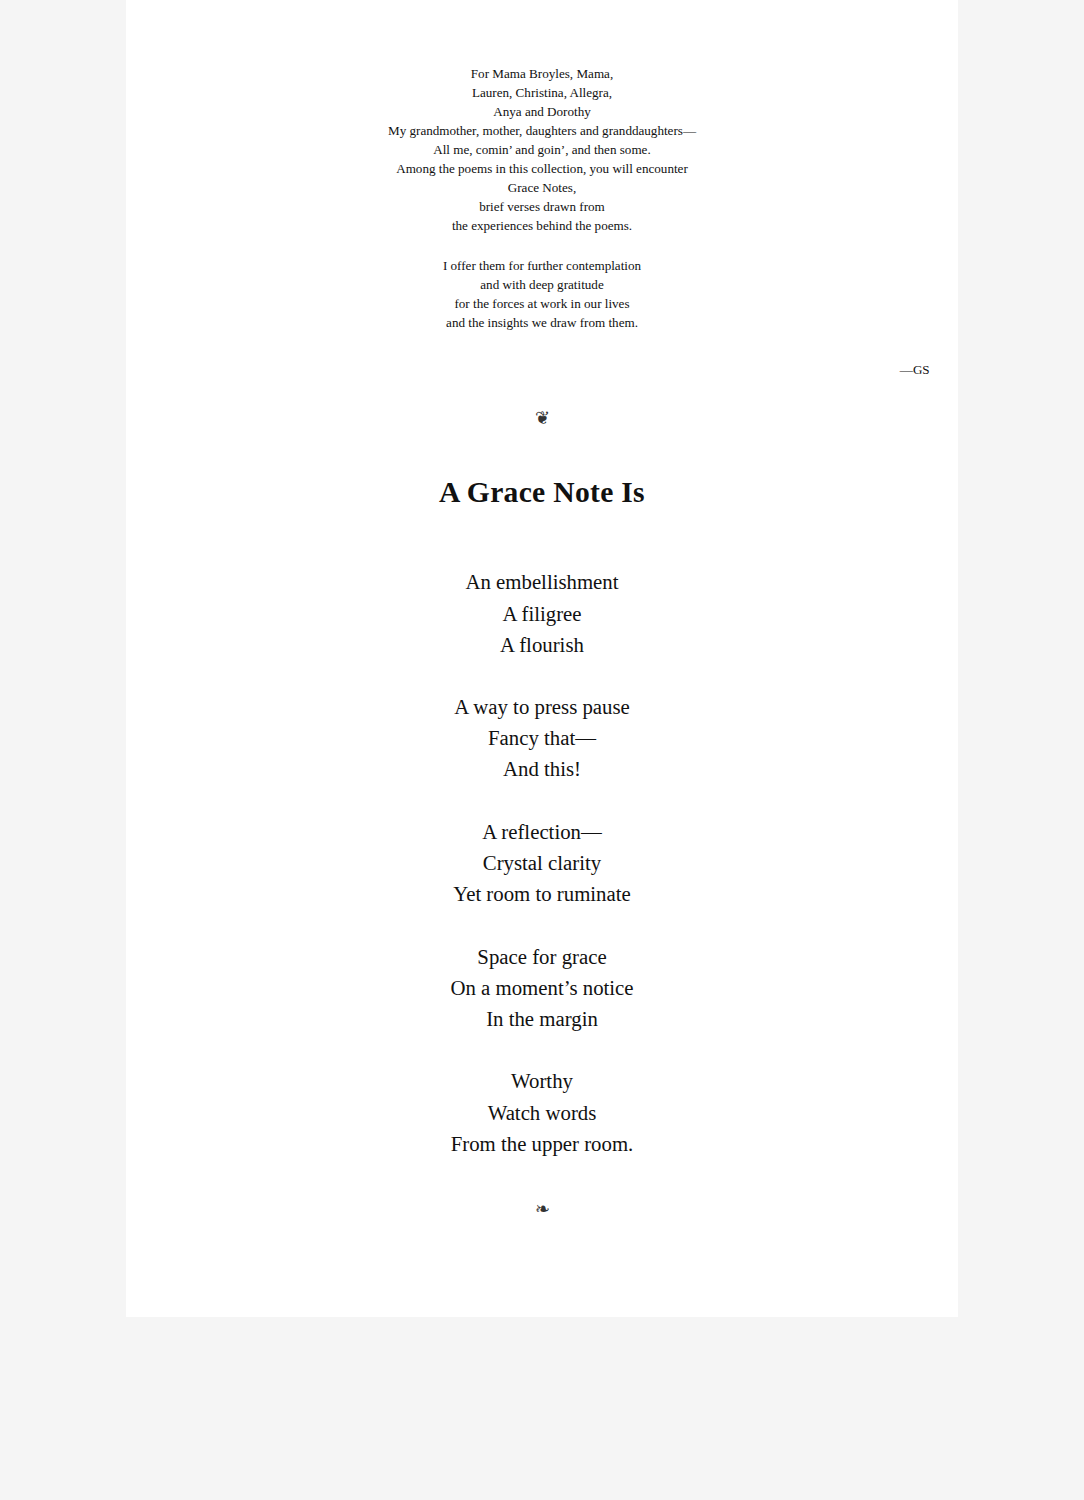For Mama Broyles, Mama,
Lauren, Christina, Allegra,
Anya and Dorothy
My grandmother, mother, daughters and granddaughters—
All me, comin’ and goin’, and then some.
Among the poems in this collection, you will encounter
Grace Notes,
brief verses drawn from
the experiences behind the poems.
I offer them for further contemplation
and with deep gratitude
for the forces at work in our lives
and the insights we draw from them.
—GS
❦
A Grace Note Is
An embellishment
A filigree
A flourish
A way to press pause
Fancy that—
And this!
A reflection—
Crystal clarity
Yet room to ruminate
Space for grace
On a moment’s notice
In the margin
Worthy
Watch words
From the upper room.
❧